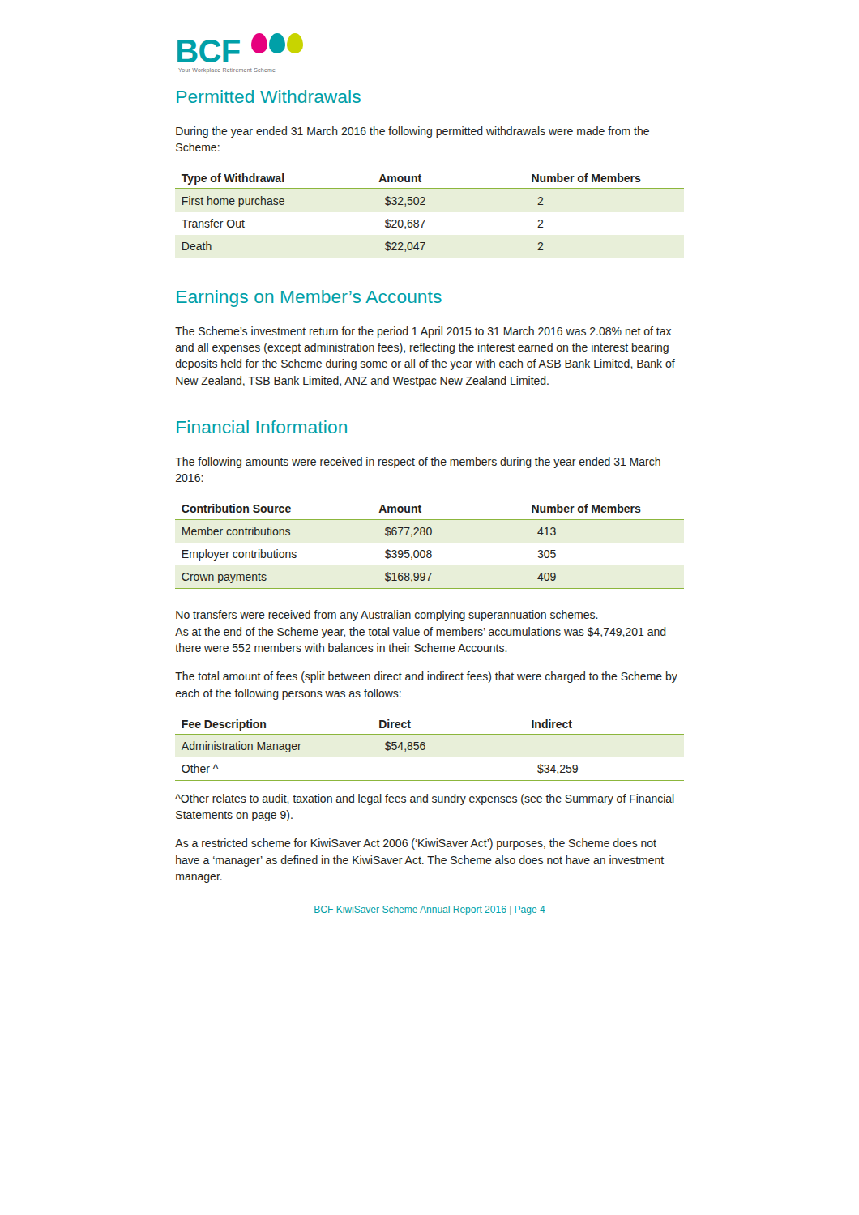BCF
Your Workplace Retirement Scheme
Permitted Withdrawals
During the year ended 31 March 2016 the following permitted withdrawals were made from the Scheme:
| Type of Withdrawal | Amount | Number of Members |
| --- | --- | --- |
| First home purchase | $32,502 | 2 |
| Transfer Out | $20,687 | 2 |
| Death | $22,047 | 2 |
Earnings on Member’s Accounts
The Scheme’s investment return for the period 1 April 2015 to 31 March 2016 was 2.08% net of tax and all expenses (except administration fees), reflecting the interest earned on the interest bearing deposits held for the Scheme during some or all of the year with each of ASB Bank Limited, Bank of New Zealand, TSB Bank Limited, ANZ and Westpac New Zealand Limited.
Financial Information
The following amounts were received in respect of the members during the year ended 31 March 2016:
| Contribution Source | Amount | Number of Members |
| --- | --- | --- |
| Member contributions | $677,280 | 413 |
| Employer contributions | $395,008 | 305 |
| Crown payments | $168,997 | 409 |
No transfers were received from any Australian complying superannuation schemes.
As at the end of the Scheme year, the total value of members’ accumulations was $4,749,201 and there were 552 members with balances in their Scheme Accounts.
The total amount of fees (split between direct and indirect fees) that were charged to the Scheme by each of the following persons was as follows:
| Fee Description | Direct | Indirect |
| --- | --- | --- |
| Administration Manager | $54,856 | |
| Other ^ | | $34,259 |
^Other relates to audit, taxation and legal fees and sundry expenses (see the Summary of Financial Statements on page 9).
As a restricted scheme for KiwiSaver Act 2006 (‘KiwiSaver Act’) purposes, the Scheme does not have a ‘manager’ as defined in the KiwiSaver Act. The Scheme also does not have an investment manager.
BCF KiwiSaver Scheme Annual Report 2016 | Page 4